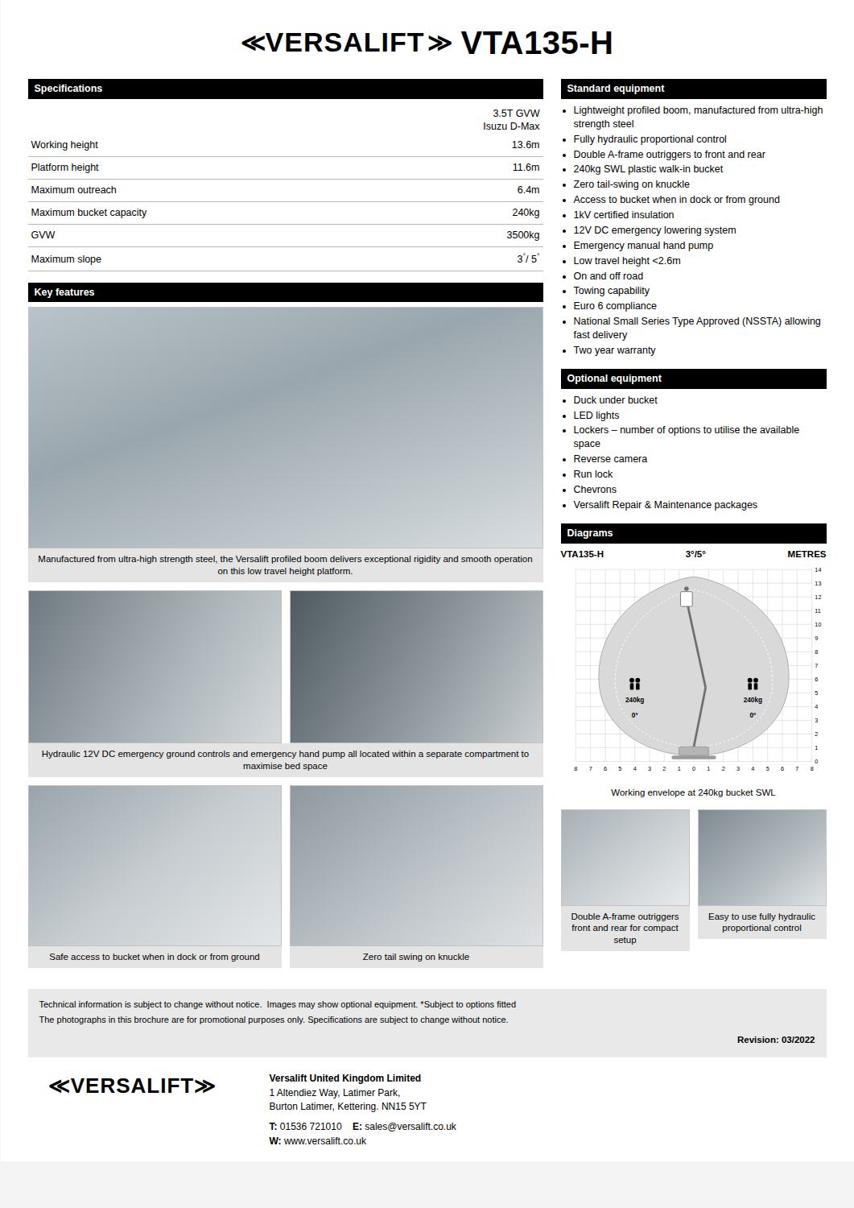≪VERSALIFT≫ VTA135-H
Specifications
| | 3.5T GVW Isuzu D-Max |
| Working height | 13.6m |
| Platform height | 11.6m |
| Maximum outreach | 6.4m |
| Maximum bucket capacity | 240kg |
| GVW | 3500kg |
| Maximum slope | 3 ° / 5 ° |
Key features
Manufactured from ultra-high strength steel, the Versalift profiled boom delivers exceptional rigidity and smooth operation on this low travel height platform.
Hydraulic 12V DC emergency ground controls and emergency hand pump all located within a separate compartment to maximise bed space
Safe access to bucket when in dock or from ground
Zero tail swing on knuckle
Standard equipment
Lightweight profiled boom, manufactured from ultra-high strength steel
Fully hydraulic proportional control
Double A-frame outriggers to front and rear
240kg SWL plastic walk-in bucket
Zero tail-swing on knuckle
Access to bucket when in dock or from ground
1kV certified insulation
12V DC emergency lowering system
Emergency manual hand pump
Low travel height <2.6m
On and off road
Towing capability
Euro 6 compliance
National Small Series Type Approved (NSSTA) allowing fast delivery
Two year warranty
Optional equipment
Duck under bucket
LED lights
Lockers – number of options to utilise the available space
Reverse camera
Run lock
Chevrons
Versalift Repair & Maintenance packages
Diagrams
VTA135-H 3°/5° METRES
240kg 240kg 0º 0º 14 13 12 11 10 9 8 7 6 5 4 3 2 1 0 8 7 6 5 4 3 2 1 0 1 2 3 4 5 6 7 8
Working envelope at 240kg bucket SWL
Double A-frame outriggers front and rear for compact setup
Easy to use fully hydraulic proportional control
Technical information is subject to change without notice. Images may show optional equipment. *Subject to options fitted
The photographs in this brochure are for promotional purposes only. Specifications are subject to change without notice.
Revision: 03/2022
≪VERSALIFT≫
Versalift United Kingdom Limited
1 Altendiez Way, Latimer Park,
Burton Latimer, Kettering. NN15 5YT
T: 01536 721010 E: sales@versalift.co.uk
W: www.versalift.co.uk